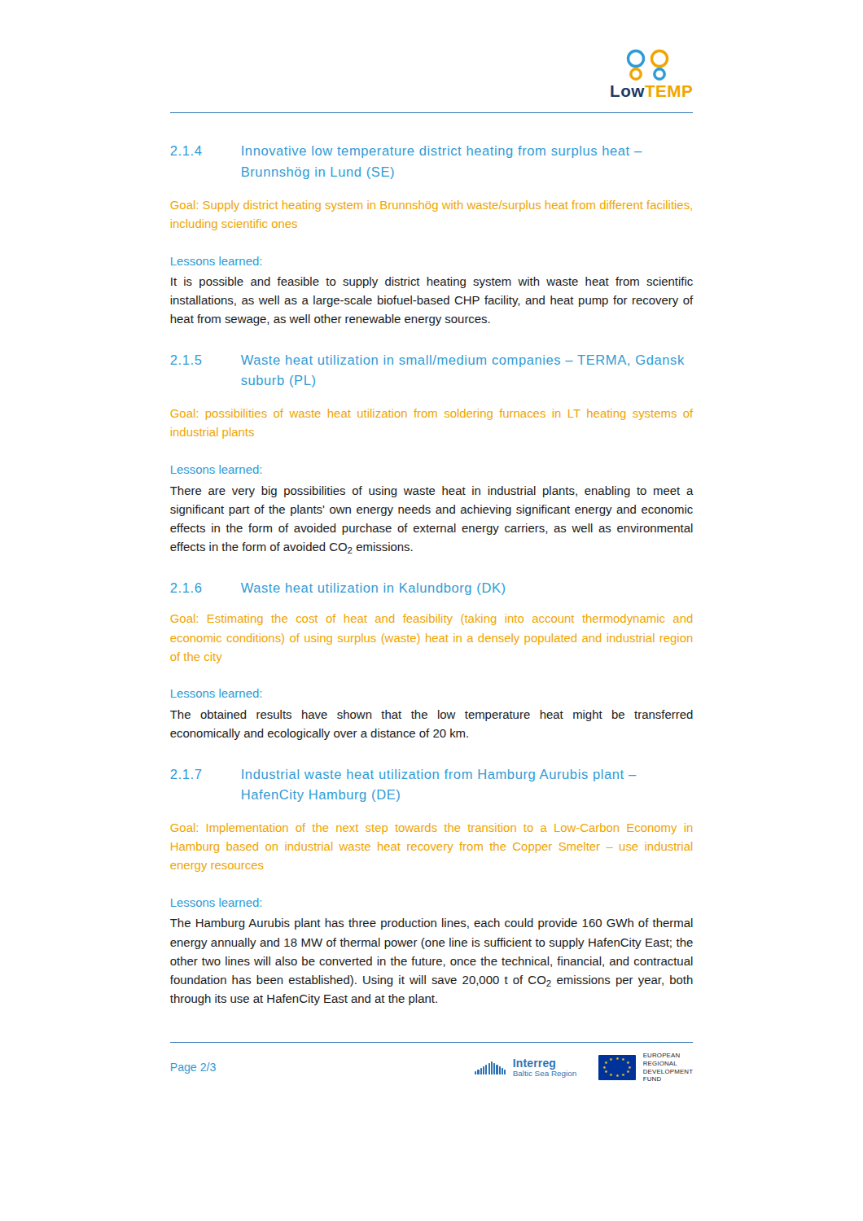Low TEMP
2.1.4 Innovative low temperature district heating from surplus heat – Brunnshög in Lund (SE)
Goal: Supply district heating system in Brunnshög with waste/surplus heat from different facilities, including scientific ones
Lessons learned:
It is possible and feasible to supply district heating system with waste heat from scientific installations, as well as a large-scale biofuel-based CHP facility, and heat pump for recovery of heat from sewage, as well other renewable energy sources.
2.1.5 Waste heat utilization in small/medium companies – TERMA, Gdansk suburb (PL)
Goal: possibilities of waste heat utilization from soldering furnaces in LT heating systems of industrial plants
Lessons learned:
There are very big possibilities of using waste heat in industrial plants, enabling to meet a significant part of the plants' own energy needs and achieving significant energy and economic effects in the form of avoided purchase of external energy carriers, as well as environmental effects in the form of avoided CO2 emissions.
2.1.6 Waste heat utilization in Kalundborg (DK)
Goal: Estimating the cost of heat and feasibility (taking into account thermodynamic and economic conditions) of using surplus (waste) heat in a densely populated and industrial region of the city
Lessons learned:
The obtained results have shown that the low temperature heat might be transferred economically and ecologically over a distance of 20 km.
2.1.7 Industrial waste heat utilization from Hamburg Aurubis plant – HafenCity Hamburg (DE)
Goal: Implementation of the next step towards the transition to a Low-Carbon Economy in Hamburg based on industrial waste heat recovery from the Copper Smelter – use industrial energy resources
Lessons learned:
The Hamburg Aurubis plant has three production lines, each could provide 160 GWh of thermal energy annually and 18 MW of thermal power (one line is sufficient to supply HafenCity East; the other two lines will also be converted in the future, once the technical, financial, and contractual foundation has been established). Using it will save 20,000 t of CO2 emissions per year, both through its use at HafenCity East and at the plant.
Page 2/3
Interreg
Baltic Sea Region
★ ★ ★ ★ ★ ★ ★ ★ ★ ★ ★ ★
European
Regional
Development
Fund